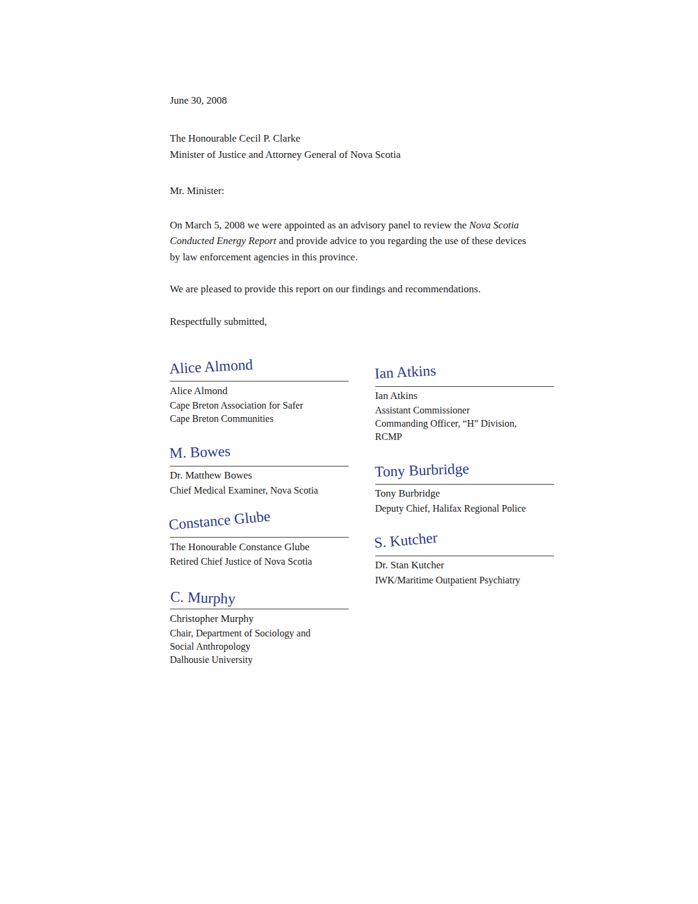June 30, 2008
The Honourable Cecil P. Clarke
Minister of Justice and Attorney General of Nova Scotia
Mr. Minister:
On March 5, 2008 we were appointed as an advisory panel to review the Nova Scotia Conducted Energy Report and provide advice to you regarding the use of these devices by law enforcement agencies in this province.
We are pleased to provide this report on our findings and recommendations.
Respectfully submitted,
Alice Almond
Alice Almond
Cape Breton Association for Safer Cape Breton Communities
M. Bowes
Dr. Matthew Bowes
Chief Medical Examiner, Nova Scotia
Constance Glube
The Honourable Constance Glube
Retired Chief Justice of Nova Scotia
C. Murphy
Christopher Murphy
Chair, Department of Sociology and Social Anthropology Dalhousie University
Ian Atkins
Ian Atkins
Assistant Commissioner Commanding Officer, “H” Division, RCMP
Tony Burbridge
Tony Burbridge
Deputy Chief, Halifax Regional Police
S. Kutcher
Dr. Stan Kutcher
IWK/Maritime Outpatient Psychiatry